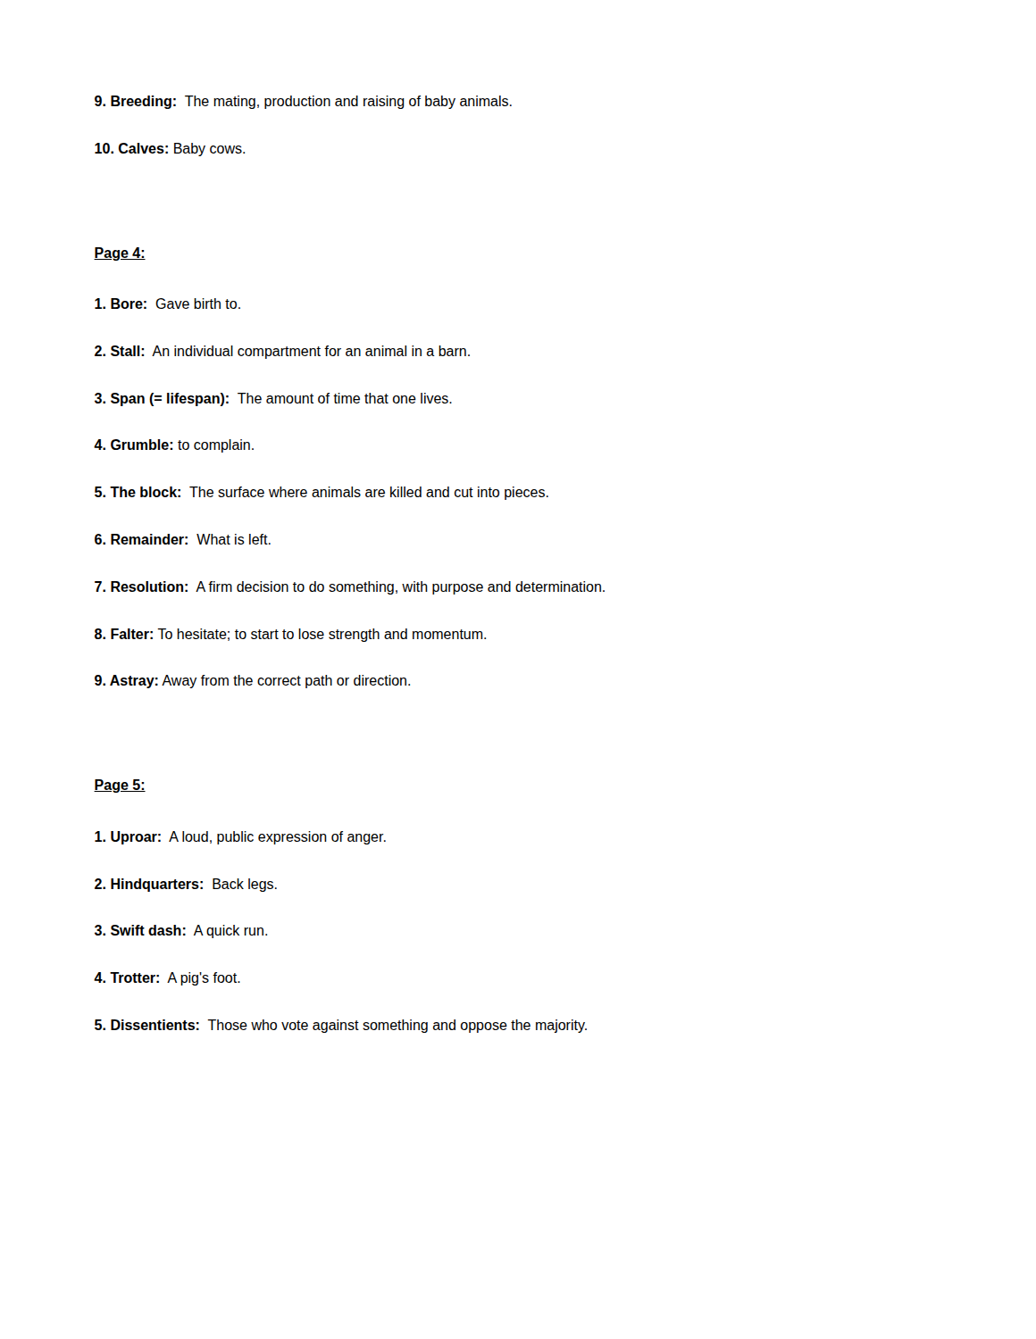9. Breeding: The mating, production and raising of baby animals.
10. Calves: Baby cows.
Page 4:
1. Bore: Gave birth to.
2. Stall: An individual compartment for an animal in a barn.
3. Span (= lifespan): The amount of time that one lives.
4. Grumble: to complain.
5. The block: The surface where animals are killed and cut into pieces.
6. Remainder: What is left.
7. Resolution: A firm decision to do something, with purpose and determination.
8. Falter: To hesitate; to start to lose strength and momentum.
9. Astray: Away from the correct path or direction.
Page 5:
1. Uproar: A loud, public expression of anger.
2. Hindquarters: Back legs.
3. Swift dash: A quick run.
4. Trotter: A pig's foot.
5. Dissentients: Those who vote against something and oppose the majority.